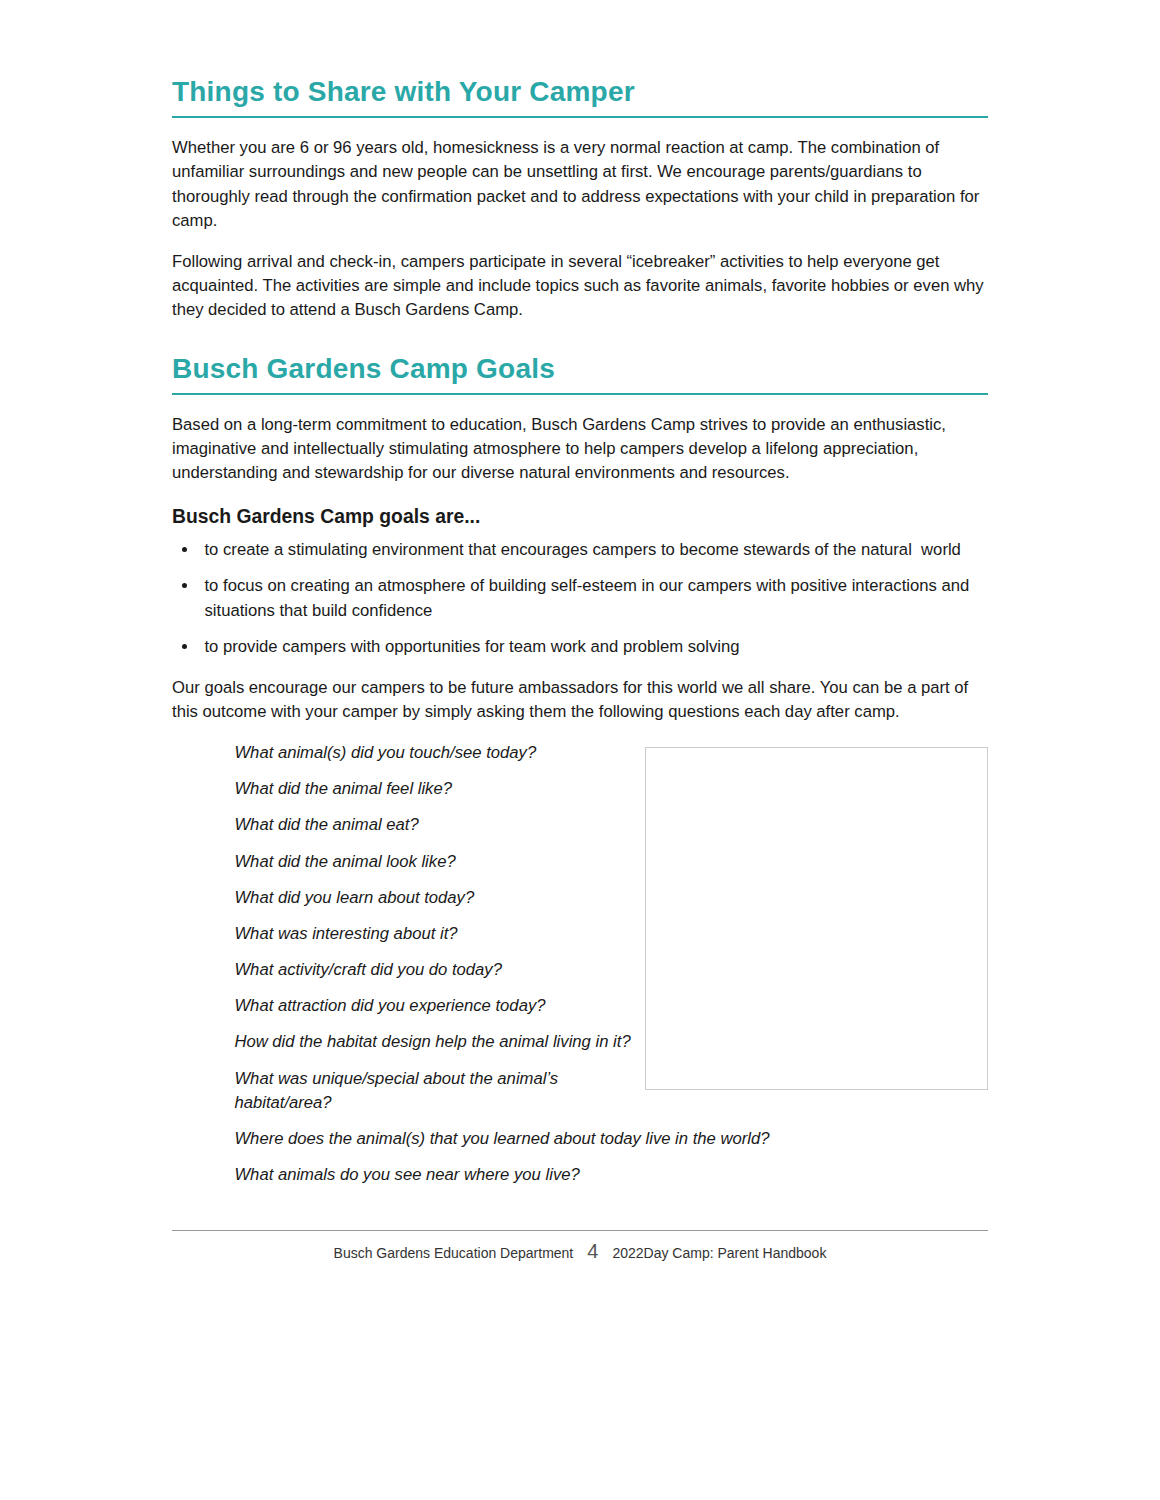Things to Share with Your Camper
Whether you are 6 or 96 years old, homesickness is a very normal reaction at camp. The combination of unfamiliar surroundings and new people can be unsettling at first. We encourage parents/guardians to thoroughly read through the confirmation packet and to address expectations with your child in preparation for camp.
Following arrival and check-in, campers participate in several “icebreaker” activities to help everyone get acquainted. The activities are simple and include topics such as favorite animals, favorite hobbies or even why they decided to attend a Busch Gardens Camp.
Busch Gardens Camp Goals
Based on a long-term commitment to education, Busch Gardens Camp strives to provide an enthusiastic, imaginative and intellectually stimulating atmosphere to help campers develop a lifelong appreciation, understanding and stewardship for our diverse natural environments and resources.
Busch Gardens Camp goals are...
to create a stimulating environment that encourages campers to become stewards of the natural world
to focus on creating an atmosphere of building self-esteem in our campers with positive interactions and situations that build confidence
to provide campers with opportunities for team work and problem solving
Our goals encourage our campers to be future ambassadors for this world we all share. You can be a part of this outcome with your camper by simply asking them the following questions each day after camp.
What animal(s) did you touch/see today?
What did the animal feel like?
What did the animal eat?
What did the animal look like?
What did you learn about today?
What was interesting about it?
What activity/craft did you do today?
What attraction did you experience today?
How did the habitat design help the animal living in it?
What was unique/special about the animal’s habitat/area?
Where does the animal(s) that you learned about today live in the world?
What animals do you see near where you live?
Busch Gardens Education Department 4 2022Day Camp: Parent Handbook